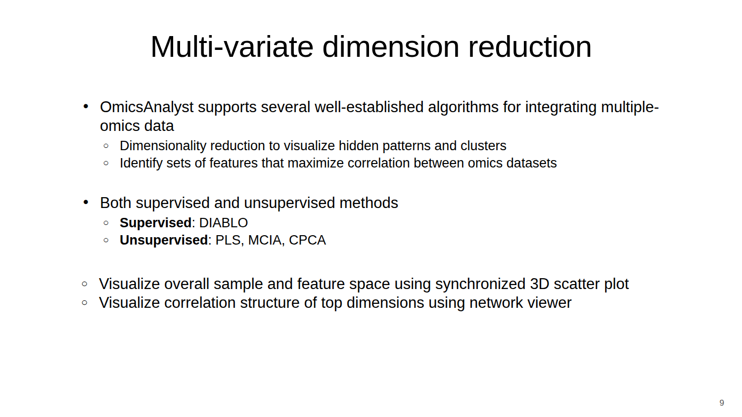Multi-variate dimension reduction
OmicsAnalyst supports several well-established algorithms for integrating multiple-omics data
Dimensionality reduction to visualize hidden patterns and clusters
Identify sets of features that maximize correlation between omics datasets
Both supervised and unsupervised methods
Supervised: DIABLO
Unsupervised: PLS, MCIA, CPCA
Visualize overall sample and feature space using synchronized 3D scatter plot
Visualize correlation structure of top dimensions using network viewer
9